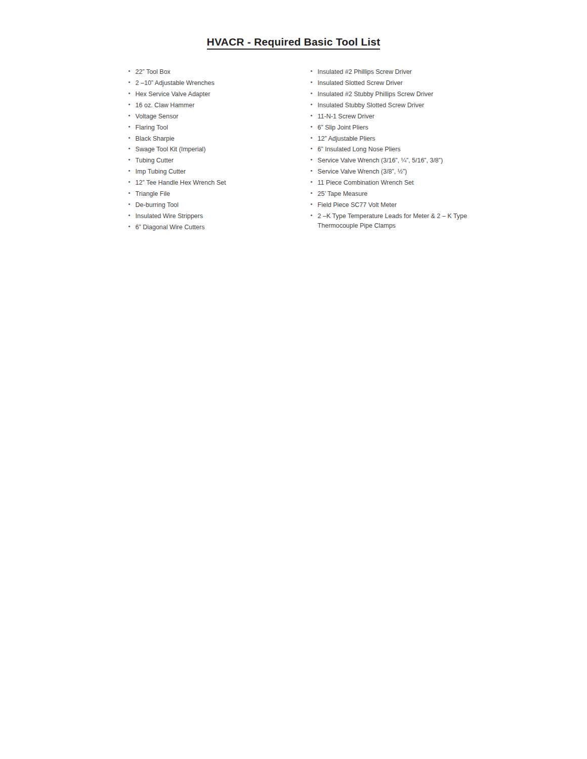HVACR - Required Basic Tool List
22” Tool Box
2 –10” Adjustable Wrenches
Hex Service Valve Adapter
16 oz. Claw Hammer
Voltage Sensor
Flaring Tool
Black Sharpie
Swage Tool Kit (Imperial)
Tubing Cutter
Imp Tubing Cutter
12” Tee Handle Hex Wrench Set
Triangle File
De-burring Tool
Insulated Wire Strippers
6” Diagonal Wire Cutters
Insulated #2 Phillips Screw Driver
Insulated Slotted Screw Driver
Insulated #2 Stubby Phillips Screw Driver
Insulated Stubby Slotted Screw Driver
11-N-1 Screw Driver
6” Slip Joint Pliers
12” Adjustable Pliers
6” Insulated Long Nose Pliers
Service Valve Wrench (3/16”, ¼”, 5/16”, 3/8”)
Service Valve Wrench (3/8”, ½”)
11 Piece Combination Wrench Set
25’ Tape Measure
Field Piece SC77 Volt Meter
2 –K Type Temperature Leads for Meter & 2 – K Type Thermocouple Pipe Clamps